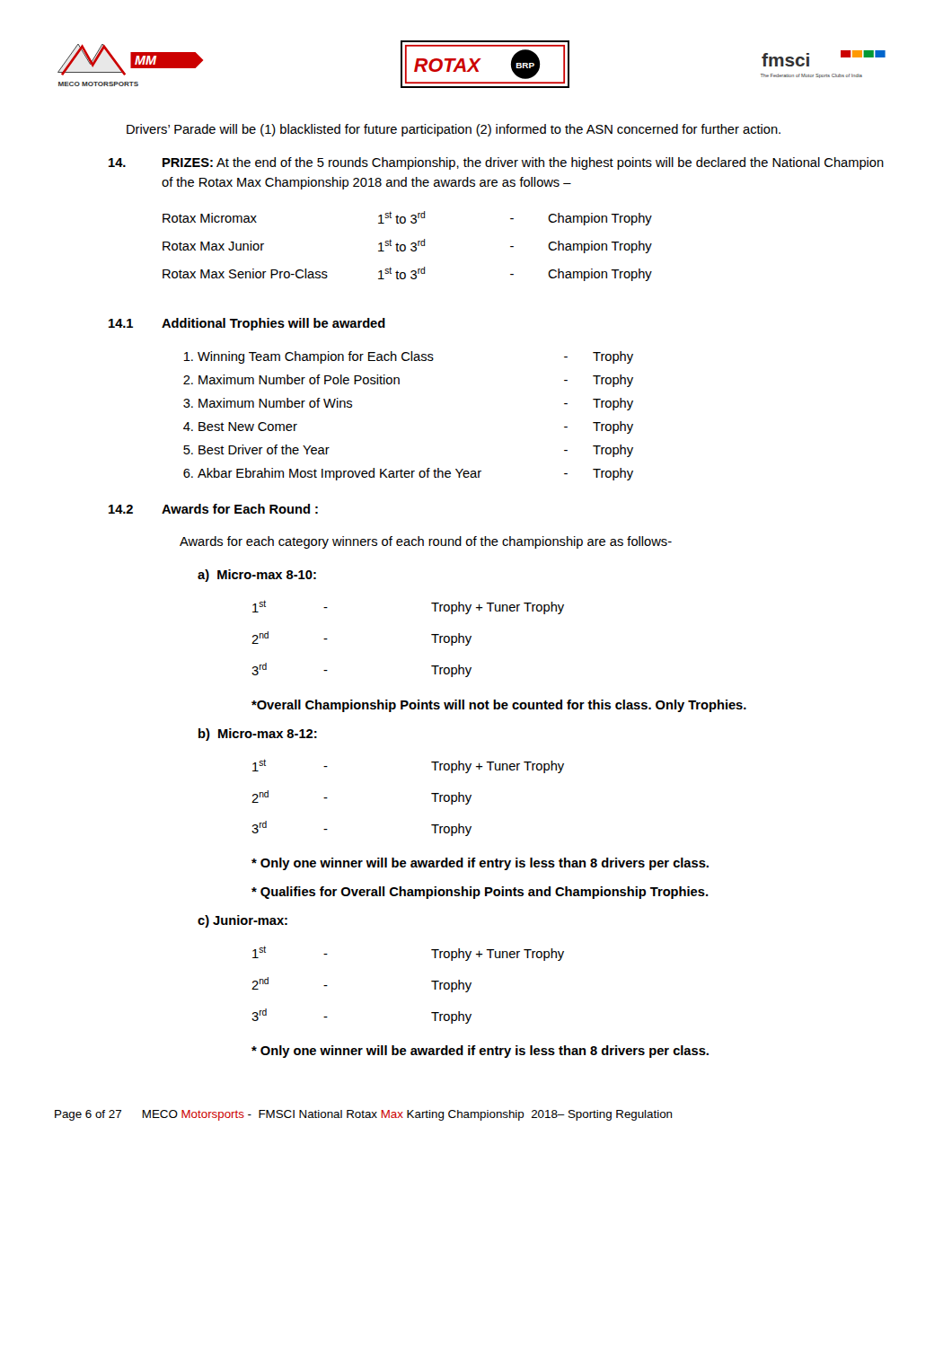MM MECO MOTORSPORTS
ROTAX BRP
fmsci The Federation of Motor Sports Clubs of India
Drivers’ Parade will be (1) blacklisted for future participation (2) informed to the ASN concerned for further action.
14.
PRIZES: At the end of the 5 rounds Championship, the driver with the highest points will be declared the National Champion of the Rotax Max Championship 2018 and the awards are as follows –
| Rotax Micromax | 1 st to 3 rd | - | Champion Trophy |
| Rotax Max Junior | 1 st to 3 rd | - | Champion Trophy |
| Rotax Max Senior Pro-Class | 1 st to 3 rd | - | Champion Trophy |
14.1
Additional Trophies will be awarded
Winning Team Champion for Each Class - Trophy
Maximum Number of Pole Position - Trophy
Maximum Number of Wins - Trophy
Best New Comer - Trophy
Best Driver of the Year - Trophy
Akbar Ebrahim Most Improved Karter of the Year - Trophy
14.2
Awards for Each Round :
Awards for each category winners of each round of the championship are as follows-
a) Micro-max 8-10:
| 1 st | - | Trophy + Tuner Trophy |
| 2 nd | - | Trophy |
| 3 rd | - | Trophy |
*Overall Championship Points will not be counted for this class. Only Trophies.
b) Micro-max 8-12:
| 1 st | - | Trophy + Tuner Trophy |
| 2 nd | - | Trophy |
| 3 rd | - | Trophy |
* Only one winner will be awarded if entry is less than 8 drivers per class.
* Qualifies for Overall Championship Points and Championship Trophies.
c) Junior-max:
| 1 st | - | Trophy + Tuner Trophy |
| 2 nd | - | Trophy |
| 3 rd | - | Trophy |
* Only one winner will be awarded if entry is less than 8 drivers per class.
Page 6 of 27 MECO Motorsports - FMSCI National Rotax Max Karting Championship 2018– Sporting Regulation